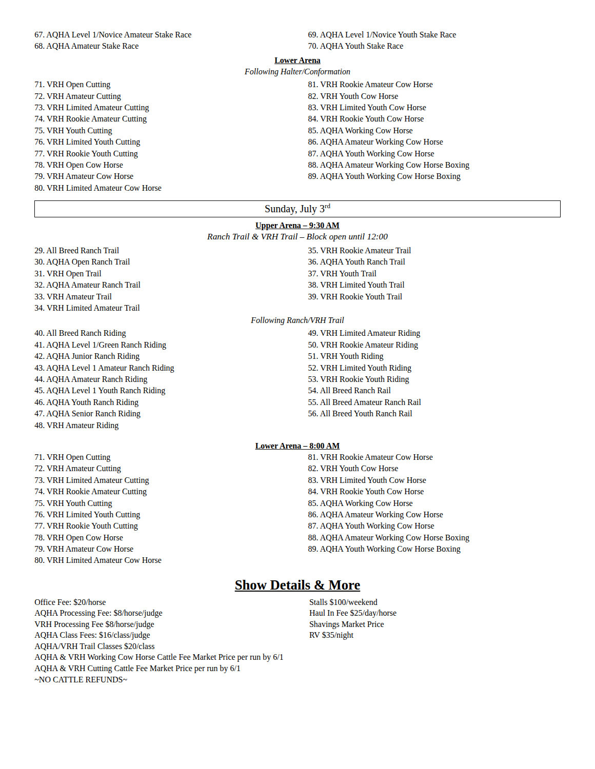67. AQHA Level 1/Novice Amateur Stake Race
68. AQHA Amateur Stake Race
69. AQHA Level 1/Novice Youth Stake Race
70. AQHA Youth Stake Race
Lower Arena
Following Halter/Conformation
71. VRH Open Cutting
72. VRH Amateur Cutting
73. VRH Limited Amateur Cutting
74. VRH Rookie Amateur Cutting
75. VRH Youth Cutting
76. VRH Limited Youth Cutting
77. VRH Rookie Youth Cutting
78. VRH Open Cow Horse
79. VRH Amateur Cow Horse
80. VRH Limited Amateur Cow Horse
81. VRH Rookie Amateur Cow Horse
82. VRH Youth Cow Horse
83. VRH Limited Youth Cow Horse
84. VRH Rookie Youth Cow Horse
85. AQHA Working Cow Horse
86. AQHA Amateur Working Cow Horse
87. AQHA Youth Working Cow Horse
88. AQHA Amateur Working Cow Horse Boxing
89. AQHA Youth Working Cow Horse Boxing
Sunday, July 3rd
Upper Arena – 9:30 AM
Ranch Trail & VRH Trail – Block open until 12:00
29. All Breed Ranch Trail
30. AQHA Open Ranch Trail
31. VRH Open Trail
32. AQHA Amateur Ranch Trail
33. VRH Amateur Trail
34. VRH Limited Amateur Trail
35. VRH Rookie Amateur Trail
36. AQHA Youth Ranch Trail
37. VRH Youth Trail
38. VRH Limited Youth Trail
39. VRH Rookie Youth Trail
Following Ranch/VRH Trail
40. All Breed Ranch Riding
41. AQHA Level 1/Green Ranch Riding
42. AQHA Junior Ranch Riding
43. AQHA Level 1 Amateur Ranch Riding
44. AQHA Amateur Ranch Riding
45. AQHA Level 1 Youth Ranch Riding
46. AQHA Youth Ranch Riding
47. AQHA Senior Ranch Riding
48. VRH Amateur Riding
49. VRH Limited Amateur Riding
50. VRH Rookie Amateur Riding
51. VRH Youth Riding
52. VRH Limited Youth Riding
53. VRH Rookie Youth Riding
54. All Breed Ranch Rail
55. All Breed Amateur Ranch Rail
56. All Breed Youth Ranch Rail
Lower Arena – 8:00 AM
71. VRH Open Cutting
72. VRH Amateur Cutting
73. VRH Limited Amateur Cutting
74. VRH Rookie Amateur Cutting
75. VRH Youth Cutting
76. VRH Limited Youth Cutting
77. VRH Rookie Youth Cutting
78. VRH Open Cow Horse
79. VRH Amateur Cow Horse
80. VRH Limited Amateur Cow Horse
81. VRH Rookie Amateur Cow Horse
82. VRH Youth Cow Horse
83. VRH Limited Youth Cow Horse
84. VRH Rookie Youth Cow Horse
85. AQHA Working Cow Horse
86. AQHA Amateur Working Cow Horse
87. AQHA Youth Working Cow Horse
88. AQHA Amateur Working Cow Horse Boxing
89. AQHA Youth Working Cow Horse Boxing
Show Details & More
Office Fee: $20/horse
AQHA Processing Fee: $8/horse/judge
VRH Processing Fee $8/horse/judge
AQHA Class Fees: $16/class/judge
AQHA/VRH Trail Classes $20/class
Stalls $100/weekend
Haul In Fee $25/day/horse
Shavings Market Price
RV $35/night
AQHA & VRH Working Cow Horse Cattle Fee Market Price per run by 6/1
AQHA & VRH Cutting Cattle Fee Market Price per run by 6/1
~NO CATTLE REFUNDS~